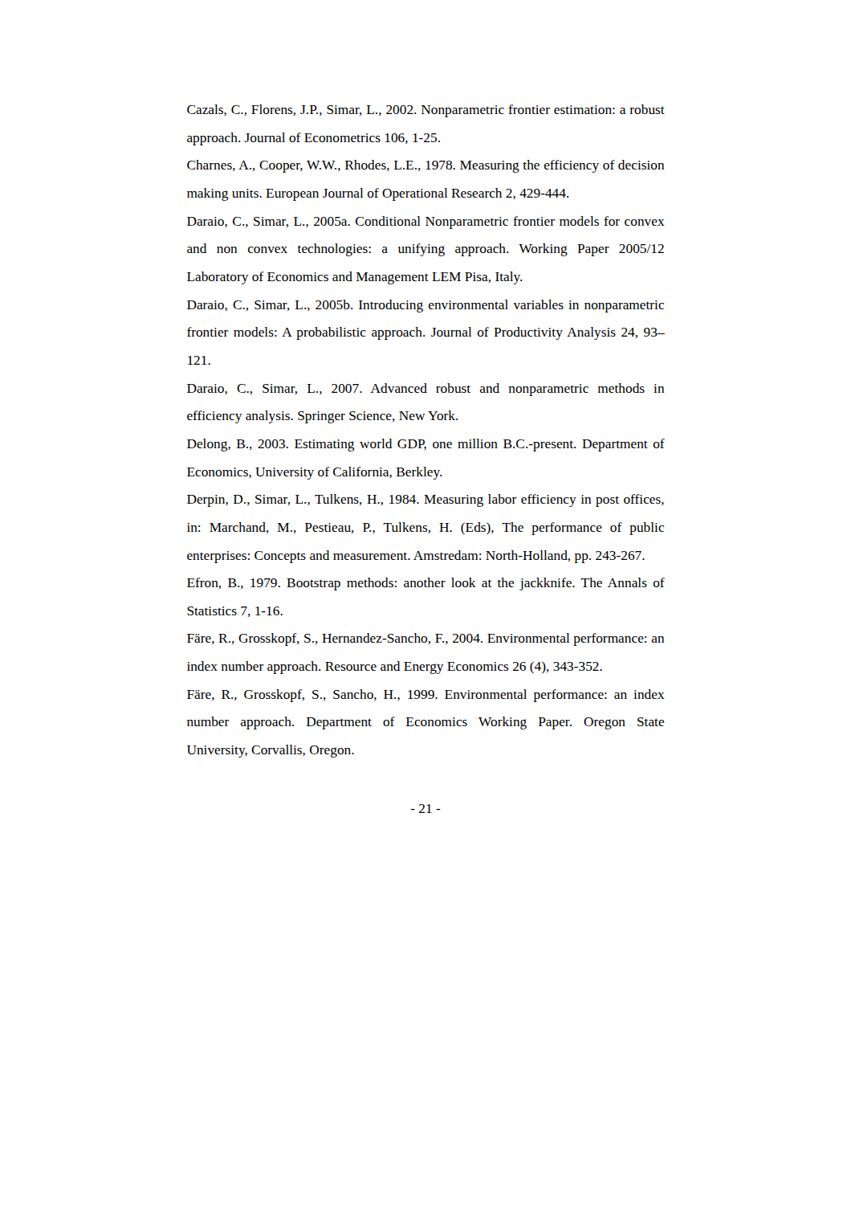Cazals, C., Florens, J.P., Simar, L., 2002. Nonparametric frontier estimation: a robust approach. Journal of Econometrics 106, 1-25.
Charnes, A., Cooper, W.W., Rhodes, L.E., 1978. Measuring the efficiency of decision making units. European Journal of Operational Research 2, 429-444.
Daraio, C., Simar, L., 2005a. Conditional Nonparametric frontier models for convex and non convex technologies: a unifying approach. Working Paper 2005/12 Laboratory of Economics and Management LEM Pisa, Italy.
Daraio, C., Simar, L., 2005b. Introducing environmental variables in nonparametric frontier models: A probabilistic approach. Journal of Productivity Analysis 24, 93–121.
Daraio, C., Simar, L., 2007. Advanced robust and nonparametric methods in efficiency analysis. Springer Science, New York.
Delong, B., 2003. Estimating world GDP, one million B.C.-present. Department of Economics, University of California, Berkley.
Derpin, D., Simar, L., Tulkens, H., 1984. Measuring labor efficiency in post offices, in: Marchand, M., Pestieau, P., Tulkens, H. (Eds), The performance of public enterprises: Concepts and measurement. Amstredam: North-Holland, pp. 243-267.
Efron, B., 1979. Bootstrap methods: another look at the jackknife. The Annals of Statistics 7, 1-16.
Färe, R., Grosskopf, S., Hernandez-Sancho, F., 2004. Environmental performance: an index number approach. Resource and Energy Economics 26 (4), 343-352.
Färe, R., Grosskopf, S., Sancho, H., 1999. Environmental performance: an index number approach. Department of Economics Working Paper. Oregon State University, Corvallis, Oregon.
- 21 -